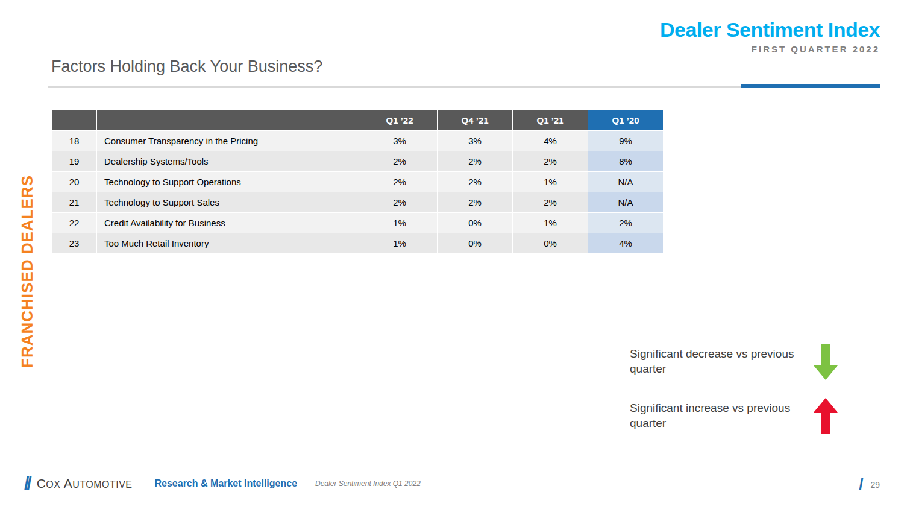Dealer Sentiment Index
FIRST QUARTER 2022
Factors Holding Back Your Business?
FRANCHISED DEALERS
| | | Q1 ’22 | Q4 ’21 | Q1 ’21 | Q1 ’20 |
| --- | --- | --- | --- | --- | --- |
| 18 | Consumer Transparency in the Pricing | 3% | 3% | 4% | 9% |
| 19 | Dealership Systems/Tools | 2% | 2% | 2% | 8% |
| 20 | Technology to Support Operations | 2% | 2% | 1% | N/A |
| 21 | Technology to Support Sales | 2% | 2% | 2% | N/A |
| 22 | Credit Availability for Business | 1% | 0% | 1% | 2% |
| 23 | Too Much Retail Inventory | 1% | 0% | 0% | 4% |
Significant decrease vs previous quarter
Significant increase vs previous quarter
//
COX AUTOMOTIVE
Research & Market Intelligence
Dealer Sentiment Index Q1 2022
/ 29